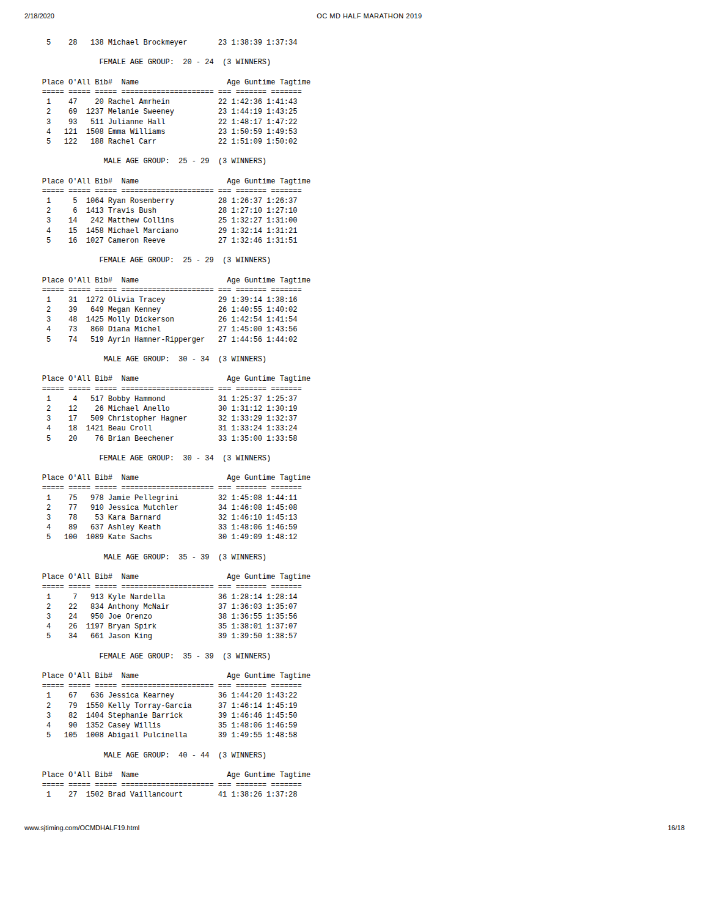2/18/2020
OC MD HALF MARATHON 2019
     5    28   138 Michael Brockmeyer       23 1:38:39 1:37:34

                 FEMALE AGE GROUP:  20 - 24  (3 WINNERS)

    Place O'All Bib#  Name                    Age Guntime Tagtime
    ===== ===== ===== ===================== === ======= =======
     1    47    20 Rachel Amrhein           22 1:42:36 1:41:43
     2    69  1237 Melanie Sweeney          23 1:44:19 1:43:25
     3    93   511 Julianne Hall            22 1:48:17 1:47:22
     4   121  1508 Emma Williams            23 1:50:59 1:49:53
     5   122   188 Rachel Carr              22 1:51:09 1:50:02

                  MALE AGE GROUP:  25 - 29  (3 WINNERS)

    Place O'All Bib#  Name                    Age Guntime Tagtime
    ===== ===== ===== ===================== === ======= =======
     1     5  1064 Ryan Rosenberry          28 1:26:37 1:26:37
     2     6  1413 Travis Bush              28 1:27:10 1:27:10
     3    14   242 Matthew Collins          25 1:32:27 1:31:00
     4    15  1458 Michael Marciano         29 1:32:14 1:31:21
     5    16  1027 Cameron Reeve            27 1:32:46 1:31:51

                 FEMALE AGE GROUP:  25 - 29  (3 WINNERS)

    Place O'All Bib#  Name                    Age Guntime Tagtime
    ===== ===== ===== ===================== === ======= =======
     1    31  1272 Olivia Tracey            29 1:39:14 1:38:16
     2    39   649 Megan Kenney             26 1:40:55 1:40:02
     3    48  1425 Molly Dickerson          26 1:42:54 1:41:54
     4    73   860 Diana Michel             27 1:45:00 1:43:56
     5    74   519 Ayrin Hamner-Ripperger   27 1:44:56 1:44:02

                  MALE AGE GROUP:  30 - 34  (3 WINNERS)

    Place O'All Bib#  Name                    Age Guntime Tagtime
    ===== ===== ===== ===================== === ======= =======
     1     4   517 Bobby Hammond            31 1:25:37 1:25:37
     2    12    26 Michael Anello           30 1:31:12 1:30:19
     3    17   509 Christopher Hagner       32 1:33:29 1:32:37
     4    18  1421 Beau Croll               31 1:33:24 1:33:24
     5    20    76 Brian Beechener          33 1:35:00 1:33:58

                 FEMALE AGE GROUP:  30 - 34  (3 WINNERS)

    Place O'All Bib#  Name                    Age Guntime Tagtime
    ===== ===== ===== ===================== === ======= =======
     1    75   978 Jamie Pellegrini         32 1:45:08 1:44:11
     2    77   910 Jessica Mutchler         34 1:46:08 1:45:08
     3    78    53 Kara Barnard             32 1:46:10 1:45:13
     4    89   637 Ashley Keath             33 1:48:06 1:46:59
     5   100  1089 Kate Sachs               30 1:49:09 1:48:12

                  MALE AGE GROUP:  35 - 39  (3 WINNERS)

    Place O'All Bib#  Name                    Age Guntime Tagtime
    ===== ===== ===== ===================== === ======= =======
     1     7   913 Kyle Nardella            36 1:28:14 1:28:14
     2    22   834 Anthony McNair           37 1:36:03 1:35:07
     3    24   950 Joe Orenzo               38 1:36:55 1:35:56
     4    26  1197 Bryan Spirk              35 1:38:01 1:37:07
     5    34   661 Jason King               39 1:39:50 1:38:57

                 FEMALE AGE GROUP:  35 - 39  (3 WINNERS)

    Place O'All Bib#  Name                    Age Guntime Tagtime
    ===== ===== ===== ===================== === ======= =======
     1    67   636 Jessica Kearney          36 1:44:20 1:43:22
     2    79  1550 Kelly Torray-Garcia      37 1:46:14 1:45:19
     3    82  1404 Stephanie Barrick        39 1:46:46 1:45:50
     4    90  1352 Casey Willis             35 1:48:06 1:46:59
     5   105  1008 Abigail Pulcinella       39 1:49:55 1:48:58

                  MALE AGE GROUP:  40 - 44  (3 WINNERS)

    Place O'All Bib#  Name                    Age Guntime Tagtime
    ===== ===== ===== ===================== === ======= =======
     1    27  1502 Brad Vaillancourt        41 1:38:26 1:37:28
www.sjtiming.com/OCMDHALF19.html
16/18